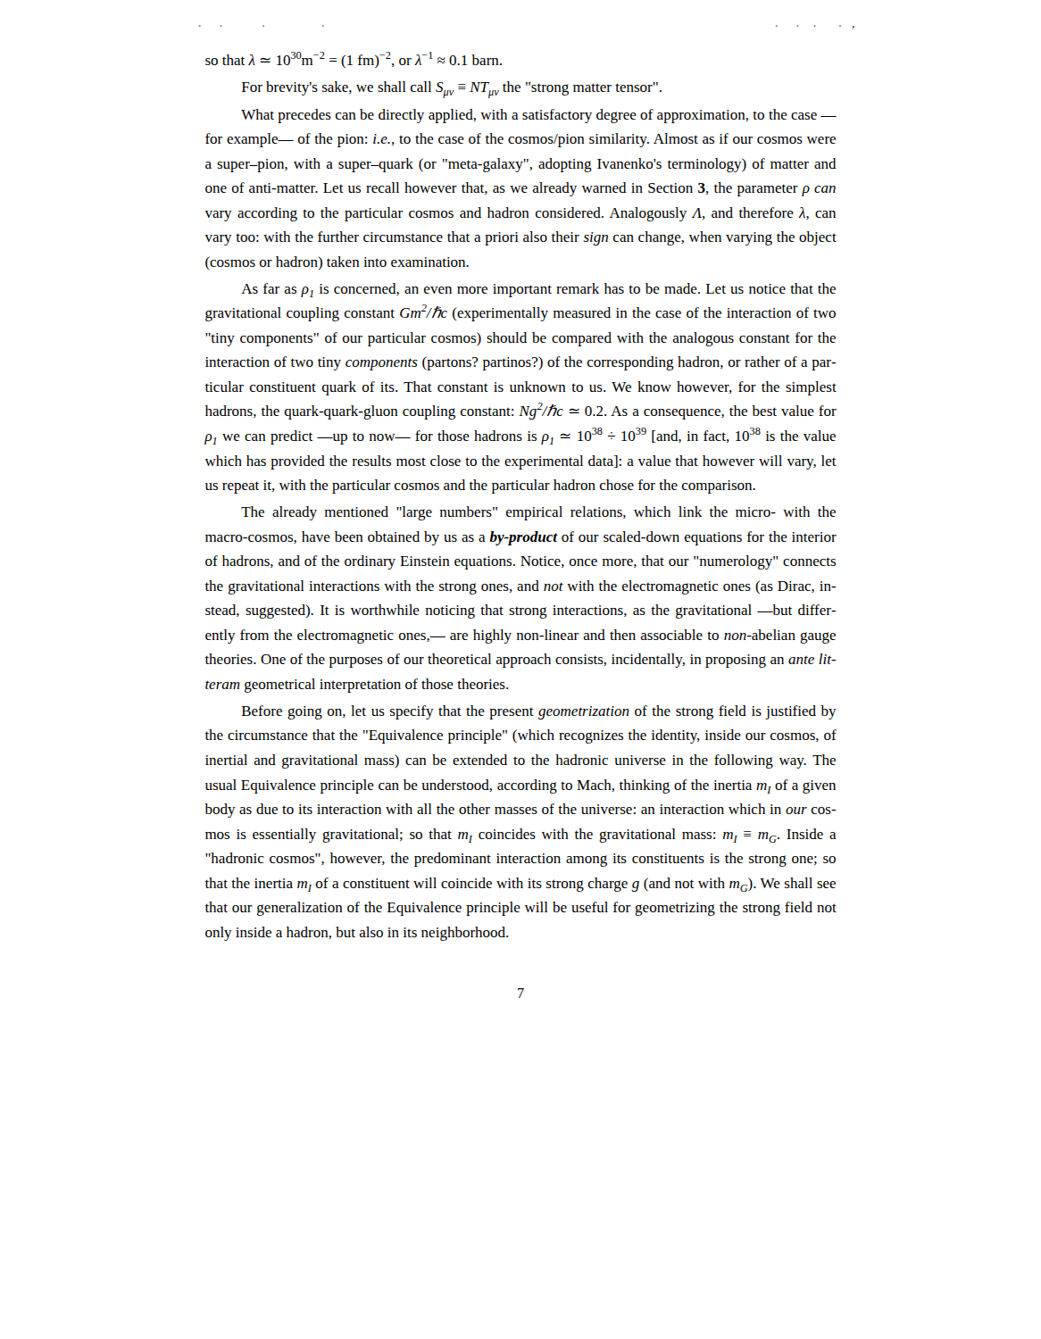. . . . . . . .
ʼ
so that λ ≃ 1030m−2 = (1 fm)−2, or λ−1 ≈ 0.1 barn.
For brevity's sake, we shall call Sμν ≡ NTμν the "strong matter tensor".
What precedes can be directly applied, with a satisfactory degree of approximation, to the case —for example— of the pion: i.e., to the case of the cosmos/pion similarity. Almost as if our cosmos were a super–pion, with a super–quark (or "meta-galaxy", adopting Ivanenko's terminology) of matter and one of anti-matter. Let us recall however that, as we already warned in Section 3, the parameter ρ can vary according to the particular cosmos and hadron considered. Analogously Λ, and therefore λ, can vary too: with the further circumstance that a priori also their sign can change, when varying the object (cosmos or hadron) taken into examination.
As far as ρ1 is concerned, an even more important remark has to be made. Let us notice that the gravitational coupling constant Gm2/ℏc (experimentally measured in the case of the interaction of two "tiny components" of our particular cosmos) should be compared with the analogous constant for the interaction of two tiny components (partons? partinos?) of the corresponding hadron, or rather of a particular constituent quark of its. That constant is unknown to us. We know however, for the simplest hadrons, the quark-quark-gluon coupling constant: Ng2/ℏc ≃ 0.2. As a consequence, the best value for ρ1 we can predict —up to now— for those hadrons is ρ1 ≃ 1038 ÷ 1039 [and, in fact, 1038 is the value which has provided the results most close to the experimental data]: a value that however will vary, let us repeat it, with the particular cosmos and the particular hadron chose for the comparison.
The already mentioned "large numbers" empirical relations, which link the micro- with the macro-cosmos, have been obtained by us as a by-product of our scaled-down equations for the interior of hadrons, and of the ordinary Einstein equations. Notice, once more, that our "numerology" connects the gravitational interactions with the strong ones, and not with the electromagnetic ones (as Dirac, instead, suggested). It is worthwhile noticing that strong interactions, as the gravitational —but differently from the electromagnetic ones,— are highly non-linear and then associable to non-abelian gauge theories. One of the purposes of our theoretical approach consists, incidentally, in proposing an ante litteram geometrical interpretation of those theories.
Before going on, let us specify that the present geometrization of the strong field is justified by the circumstance that the "Equivalence principle" (which recognizes the identity, inside our cosmos, of inertial and gravitational mass) can be extended to the hadronic universe in the following way. The usual Equivalence principle can be understood, according to Mach, thinking of the inertia mI of a given body as due to its interaction with all the other masses of the universe: an interaction which in our cosmos is essentially gravitational; so that mI coincides with the gravitational mass: mI ≡ mG. Inside a "hadronic cosmos", however, the predominant interaction among its constituents is the strong one; so that the inertia mI of a constituent will coincide with its strong charge g (and not with mG). We shall see that our generalization of the Equivalence principle will be useful for geometrizing the strong field not only inside a hadron, but also in its neighborhood.
7